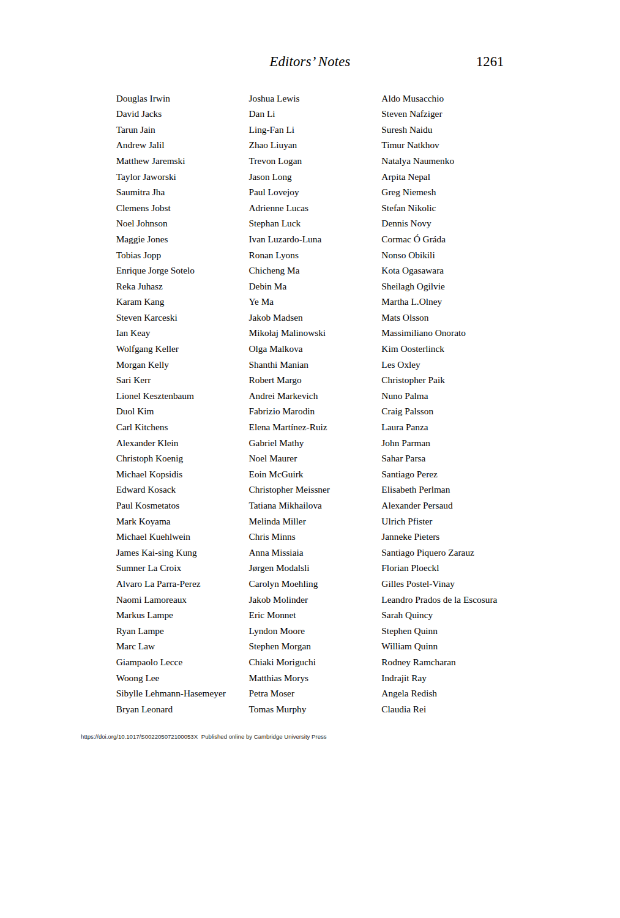Editors’ Notes 1261
Douglas Irwin
David Jacks
Tarun Jain
Andrew Jalil
Matthew Jaremski
Taylor Jaworski
Saumitra Jha
Clemens Jobst
Noel Johnson
Maggie Jones
Tobias Jopp
Enrique Jorge Sotelo
Reka Juhasz
Karam Kang
Steven Karceski
Ian Keay
Wolfgang Keller
Morgan Kelly
Sari Kerr
Lionel Kesztenbaum
Duol Kim
Carl Kitchens
Alexander Klein
Christoph Koenig
Michael Kopsidis
Edward Kosack
Paul Kosmetatos
Mark Koyama
Michael Kuehlwein
James Kai-sing Kung
Sumner La Croix
Alvaro La Parra-Perez
Naomi Lamoreaux
Markus Lampe
Ryan Lampe
Marc Law
Giampaolo Lecce
Woong Lee
Sibylle Lehmann-Hasemeyer
Bryan Leonard
Joshua Lewis
Dan Li
Ling-Fan Li
Zhao Liuyan
Trevon Logan
Jason Long
Paul Lovejoy
Adrienne Lucas
Stephan Luck
Ivan Luzardo-Luna
Ronan Lyons
Chicheng Ma
Debin Ma
Ye Ma
Jakob Madsen
Mikołaj Malinowski
Olga Malkova
Shanthi Manian
Robert Margo
Andrei Markevich
Fabrizio Marodin
Elena Martínez-Ruiz
Gabriel Mathy
Noel Maurer
Eoin McGuirk
Christopher Meissner
Tatiana Mikhailova
Melinda Miller
Chris Minns
Anna Missiaia
Jørgen Modalsli
Carolyn Moehling
Jakob Molinder
Eric Monnet
Lyndon Moore
Stephen Morgan
Chiaki Moriguchi
Matthias Morys
Petra Moser
Tomas Murphy
Aldo Musacchio
Steven Nafziger
Suresh Naidu
Timur Natkhov
Natalya Naumenko
Arpita Nepal
Greg Niemesh
Stefan Nikolic
Dennis Novy
Cormac Ó Gráda
Nonso Obikili
Kota Ogasawara
Sheilagh Ogilvie
Martha L.Olney
Mats Olsson
Massimiliano Onorato
Kim Oosterlinck
Les Oxley
Christopher Paik
Nuno Palma
Craig Palsson
Laura Panza
John Parman
Sahar Parsa
Santiago Perez
Elisabeth Perlman
Alexander Persaud
Ulrich Pfister
Janneke Pieters
Santiago Piquero Zarauz
Florian Ploeckl
Gilles Postel-Vinay
Leandro Prados de la Escosura
Sarah Quincy
Stephen Quinn
William Quinn
Rodney Ramcharan
Indrajit Ray
Angela Redish
Claudia Rei
https://doi.org/10.1017/S002205072100053X Published online by Cambridge University Press